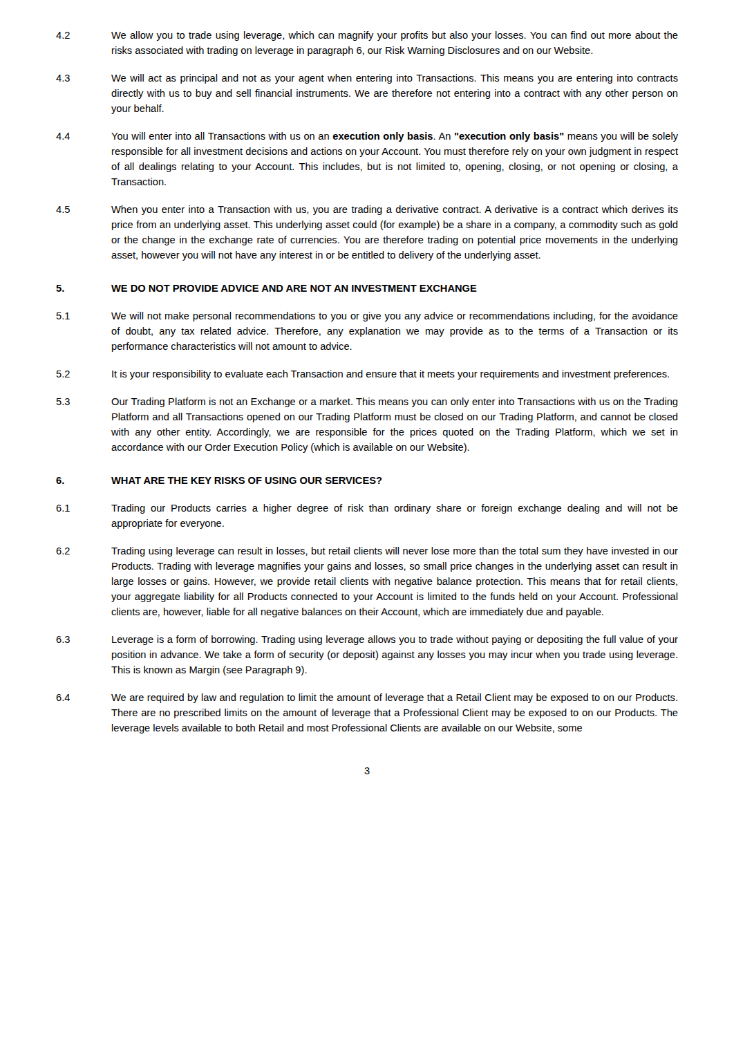4.2
We allow you to trade using leverage, which can magnify your profits but also your losses. You can find out more about the risks associated with trading on leverage in paragraph 6, our Risk Warning Disclosures and on our Website.
4.3
We will act as principal and not as your agent when entering into Transactions. This means you are entering into contracts directly with us to buy and sell financial instruments. We are therefore not entering into a contract with any other person on your behalf.
4.4
You will enter into all Transactions with us on an execution only basis. An "execution only basis" means you will be solely responsible for all investment decisions and actions on your Account. You must therefore rely on your own judgment in respect of all dealings relating to your Account. This includes, but is not limited to, opening, closing, or not opening or closing, a Transaction.
4.5
When you enter into a Transaction with us, you are trading a derivative contract. A derivative is a contract which derives its price from an underlying asset. This underlying asset could (for example) be a share in a company, a commodity such as gold or the change in the exchange rate of currencies. You are therefore trading on potential price movements in the underlying asset, however you will not have any interest in or be entitled to delivery of the underlying asset.
5.
We do not provide advice and are not an investment exchange
5.1
We will not make personal recommendations to you or give you any advice or recommendations including, for the avoidance of doubt, any tax related advice. Therefore, any explanation we may provide as to the terms of a Transaction or its performance characteristics will not amount to advice.
5.2
It is your responsibility to evaluate each Transaction and ensure that it meets your requirements and investment preferences.
5.3
Our Trading Platform is not an Exchange or a market. This means you can only enter into Transactions with us on the Trading Platform and all Transactions opened on our Trading Platform must be closed on our Trading Platform, and cannot be closed with any other entity. Accordingly, we are responsible for the prices quoted on the Trading Platform, which we set in accordance with our Order Execution Policy (which is available on our Website).
6.
What are the key risks of using our services?
6.1
Trading our Products carries a higher degree of risk than ordinary share or foreign exchange dealing and will not be appropriate for everyone.
6.2
Trading using leverage can result in losses, but retail clients will never lose more than the total sum they have invested in our Products. Trading with leverage magnifies your gains and losses, so small price changes in the underlying asset can result in large losses or gains. However, we provide retail clients with negative balance protection. This means that for retail clients, your aggregate liability for all Products connected to your Account is limited to the funds held on your Account. Professional clients are, however, liable for all negative balances on their Account, which are immediately due and payable.
6.3
Leverage is a form of borrowing. Trading using leverage allows you to trade without paying or depositing the full value of your position in advance. We take a form of security (or deposit) against any losses you may incur when you trade using leverage. This is known as Margin (see Paragraph 9).
6.4
We are required by law and regulation to limit the amount of leverage that a Retail Client may be exposed to on our Products. There are no prescribed limits on the amount of leverage that a Professional Client may be exposed to on our Products. The leverage levels available to both Retail and most Professional Clients are available on our Website, some
3